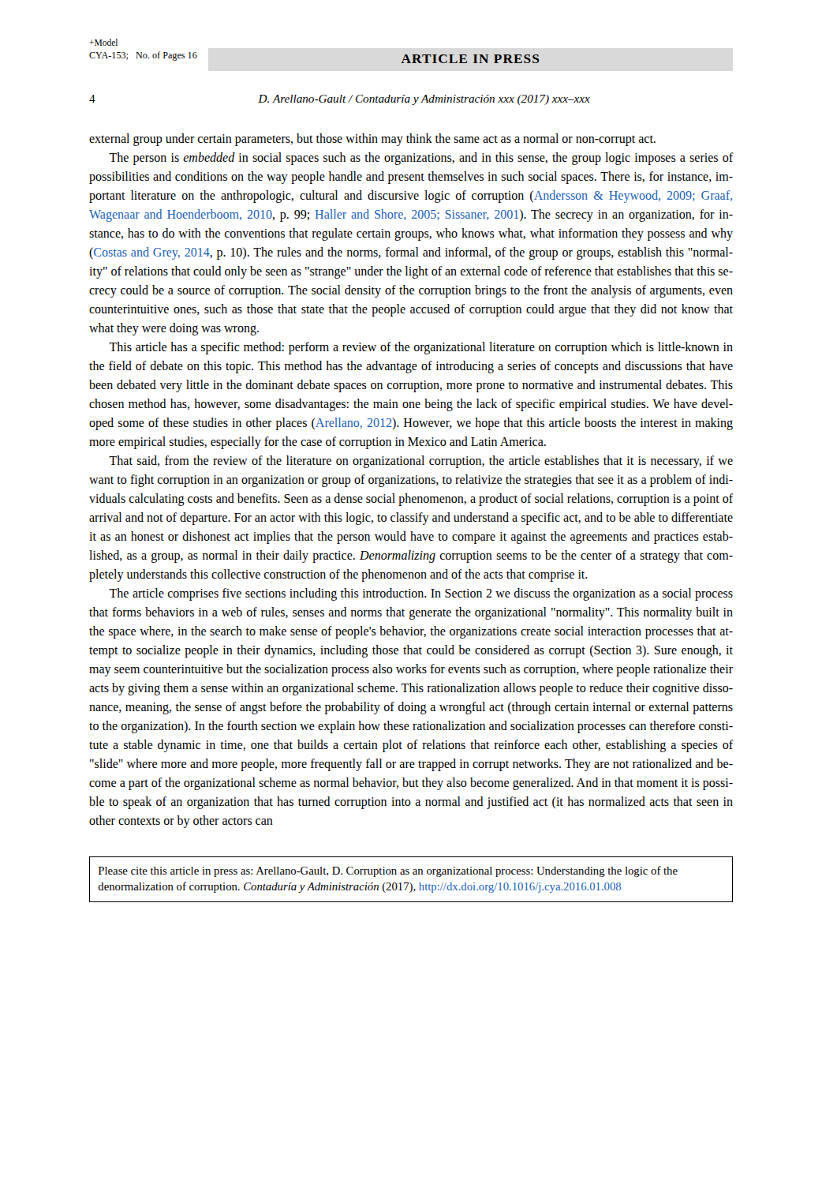+Model
CYA-153; No. of Pages 16
ARTICLE IN PRESS
4
D. Arellano-Gault / Contaduría y Administración xxx (2017) xxx–xxx
external group under certain parameters, but those within may think the same act as a normal or non-corrupt act.
The person is embedded in social spaces such as the organizations, and in this sense, the group logic imposes a series of possibilities and conditions on the way people handle and present themselves in such social spaces. There is, for instance, important literature on the anthropologic, cultural and discursive logic of corruption (Andersson & Heywood, 2009; Graaf, Wagenaar and Hoenderboom, 2010, p. 99; Haller and Shore, 2005; Sissaner, 2001). The secrecy in an organization, for instance, has to do with the conventions that regulate certain groups, who knows what, what information they possess and why (Costas and Grey, 2014, p. 10). The rules and the norms, formal and informal, of the group or groups, establish this "normality" of relations that could only be seen as "strange" under the light of an external code of reference that establishes that this secrecy could be a source of corruption. The social density of the corruption brings to the front the analysis of arguments, even counterintuitive ones, such as those that state that the people accused of corruption could argue that they did not know that what they were doing was wrong.
This article has a specific method: perform a review of the organizational literature on corruption which is little-known in the field of debate on this topic. This method has the advantage of introducing a series of concepts and discussions that have been debated very little in the dominant debate spaces on corruption, more prone to normative and instrumental debates. This chosen method has, however, some disadvantages: the main one being the lack of specific empirical studies. We have developed some of these studies in other places (Arellano, 2012). However, we hope that this article boosts the interest in making more empirical studies, especially for the case of corruption in Mexico and Latin America.
That said, from the review of the literature on organizational corruption, the article establishes that it is necessary, if we want to fight corruption in an organization or group of organizations, to relativize the strategies that see it as a problem of individuals calculating costs and benefits. Seen as a dense social phenomenon, a product of social relations, corruption is a point of arrival and not of departure. For an actor with this logic, to classify and understand a specific act, and to be able to differentiate it as an honest or dishonest act implies that the person would have to compare it against the agreements and practices established, as a group, as normal in their daily practice. Denormalizing corruption seems to be the center of a strategy that completely understands this collective construction of the phenomenon and of the acts that comprise it.
The article comprises five sections including this introduction. In Section 2 we discuss the organization as a social process that forms behaviors in a web of rules, senses and norms that generate the organizational "normality". This normality built in the space where, in the search to make sense of people's behavior, the organizations create social interaction processes that attempt to socialize people in their dynamics, including those that could be considered as corrupt (Section 3). Sure enough, it may seem counterintuitive but the socialization process also works for events such as corruption, where people rationalize their acts by giving them a sense within an organizational scheme. This rationalization allows people to reduce their cognitive dissonance, meaning, the sense of angst before the probability of doing a wrongful act (through certain internal or external patterns to the organization). In the fourth section we explain how these rationalization and socialization processes can therefore constitute a stable dynamic in time, one that builds a certain plot of relations that reinforce each other, establishing a species of "slide" where more and more people, more frequently fall or are trapped in corrupt networks. They are not rationalized and become a part of the organizational scheme as normal behavior, but they also become generalized. And in that moment it is possible to speak of an organization that has turned corruption into a normal and justified act (it has normalized acts that seen in other contexts or by other actors can
Please cite this article in press as: Arellano-Gault, D. Corruption as an organizational process: Understanding the logic of the denormalization of corruption. Contaduría y Administración (2017), http://dx.doi.org/10.1016/j.cya.2016.01.008